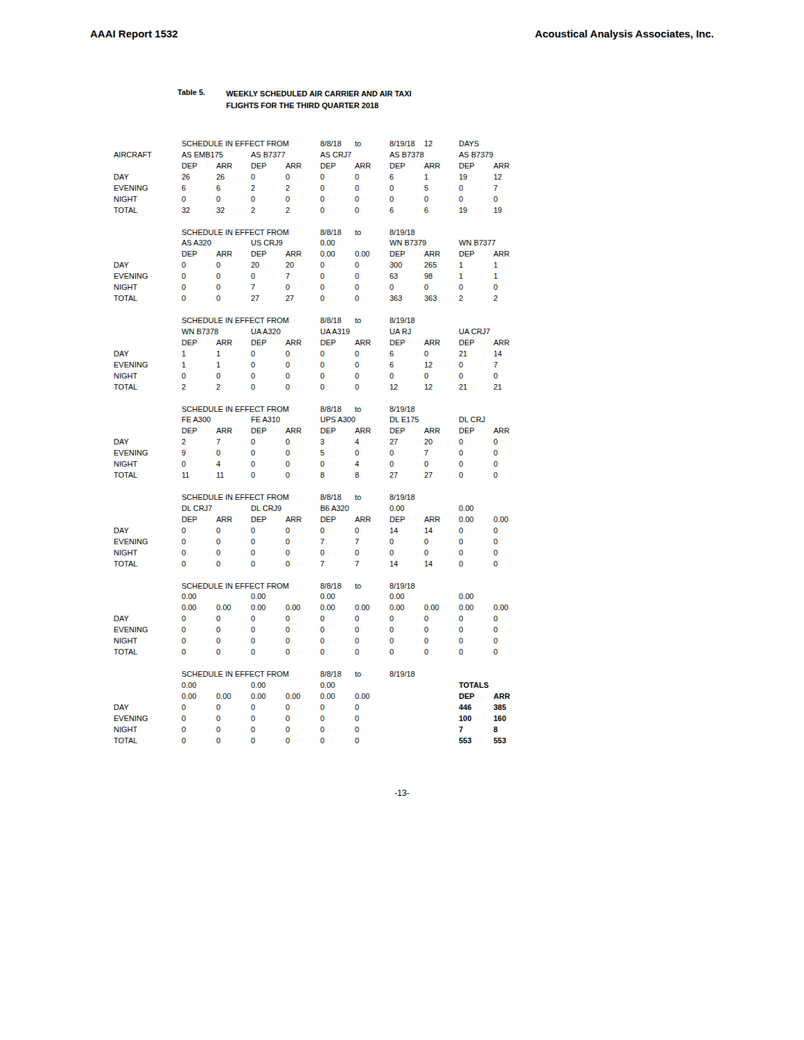AAAI Report 1532
Acoustical Analysis Associates, Inc.
Table 5.
WEEKLY SCHEDULED AIR CARRIER AND AIR TAXI
FLIGHTS FOR THE THIRD QUARTER 2018
| | SCHEDULE IN EFFECT FROM | 8/8/18 | to | 8/19/18 | 12 | DAYS |
| AIRCRAFT | AS EMB175 | AS B7377 | AS CRJ7 | AS B7378 | AS B7379 |
| | DEP | ARR | DEP | ARR | DEP | ARR | DEP | ARR | DEP | ARR |
| DAY | 26 | 26 | 0 | 0 | 0 | 0 | 6 | 1 | 19 | 12 |
| EVENING | 6 | 6 | 2 | 2 | 0 | 0 | 0 | 5 | 0 | 7 |
| NIGHT | 0 | 0 | 0 | 0 | 0 | 0 | 0 | 0 | 0 | 0 |
| TOTAL | 32 | 32 | 2 | 2 | 0 | 0 | 6 | 6 | 19 | 19 |
| | SCHEDULE IN EFFECT FROM | 8/8/18 | to | 8/19/18 | | |
| | AS A320 | US CRJ9 | 0.00 | WN B7379 | WN B7377 |
| | DEP | ARR | DEP | ARR | 0.00 | 0.00 | DEP | ARR | DEP | ARR |
| DAY | 0 | 0 | 20 | 20 | 0 | 0 | 300 | 265 | 1 | 1 |
| EVENING | 0 | 0 | 0 | 7 | 0 | 0 | 63 | 98 | 1 | 1 |
| NIGHT | 0 | 0 | 7 | 0 | 0 | 0 | 0 | 0 | 0 | 0 |
| TOTAL | 0 | 0 | 27 | 27 | 0 | 0 | 363 | 363 | 2 | 2 |
| | SCHEDULE IN EFFECT FROM | 8/8/18 | to | 8/19/18 | | |
| | WN B7378 | UA A320 | UA A319 | UA RJ | UA CRJ7 |
| | DEP | ARR | DEP | ARR | DEP | ARR | DEP | ARR | DEP | ARR |
| DAY | 1 | 1 | 0 | 0 | 0 | 0 | 6 | 0 | 21 | 14 |
| EVENING | 1 | 1 | 0 | 0 | 0 | 0 | 6 | 12 | 0 | 7 |
| NIGHT | 0 | 0 | 0 | 0 | 0 | 0 | 0 | 0 | 0 | 0 |
| TOTAL | 2 | 2 | 0 | 0 | 0 | 0 | 12 | 12 | 21 | 21 |
| | SCHEDULE IN EFFECT FROM | 8/8/18 | to | 8/19/18 | | |
| | FE A300 | FE A310 | UPS A300 | DL E175 | DL CRJ |
| | DEP | ARR | DEP | ARR | DEP | ARR | DEP | ARR | DEP | ARR |
| DAY | 2 | 7 | 0 | 0 | 3 | 4 | 27 | 20 | 0 | 0 |
| EVENING | 9 | 0 | 0 | 0 | 5 | 0 | 0 | 7 | 0 | 0 |
| NIGHT | 0 | 4 | 0 | 0 | 0 | 4 | 0 | 0 | 0 | 0 |
| TOTAL | 11 | 11 | 0 | 0 | 8 | 8 | 27 | 27 | 0 | 0 |
| | SCHEDULE IN EFFECT FROM | 8/8/18 | to | 8/19/18 | | |
| | DL CRJ7 | DL CRJ9 | B6 A320 | 0.00 | 0.00 |
| | DEP | ARR | DEP | ARR | DEP | ARR | DEP | ARR | 0.00 | 0.00 |
| DAY | 0 | 0 | 0 | 0 | 0 | 0 | 14 | 14 | 0 | 0 |
| EVENING | 0 | 0 | 0 | 0 | 7 | 7 | 0 | 0 | 0 | 0 |
| NIGHT | 0 | 0 | 0 | 0 | 0 | 0 | 0 | 0 | 0 | 0 |
| TOTAL | 0 | 0 | 0 | 0 | 7 | 7 | 14 | 14 | 0 | 0 |
| | SCHEDULE IN EFFECT FROM | 8/8/18 | to | 8/19/18 | | |
| | 0.00 | 0.00 | 0.00 | 0.00 | 0.00 |
| | 0.00 | 0.00 | 0.00 | 0.00 | 0.00 | 0.00 | 0.00 | 0.00 | 0.00 | 0.00 |
| DAY | 0 | 0 | 0 | 0 | 0 | 0 | 0 | 0 | 0 | 0 |
| EVENING | 0 | 0 | 0 | 0 | 0 | 0 | 0 | 0 | 0 | 0 |
| NIGHT | 0 | 0 | 0 | 0 | 0 | 0 | 0 | 0 | 0 | 0 |
| TOTAL | 0 | 0 | 0 | 0 | 0 | 0 | 0 | 0 | 0 | 0 |
| | SCHEDULE IN EFFECT FROM | 8/8/18 | to | 8/19/18 | | |
| | 0.00 | 0.00 | 0.00 | | TOTALS |
| | 0.00 | 0.00 | 0.00 | 0.00 | 0.00 | 0.00 | | | DEP | ARR |
| DAY | 0 | 0 | 0 | 0 | 0 | 0 | | | 446 | 385 |
| EVENING | 0 | 0 | 0 | 0 | 0 | 0 | | | 100 | 160 |
| NIGHT | 0 | 0 | 0 | 0 | 0 | 0 | | | 7 | 8 |
| TOTAL | 0 | 0 | 0 | 0 | 0 | 0 | | | 553 | 553 |
-13-